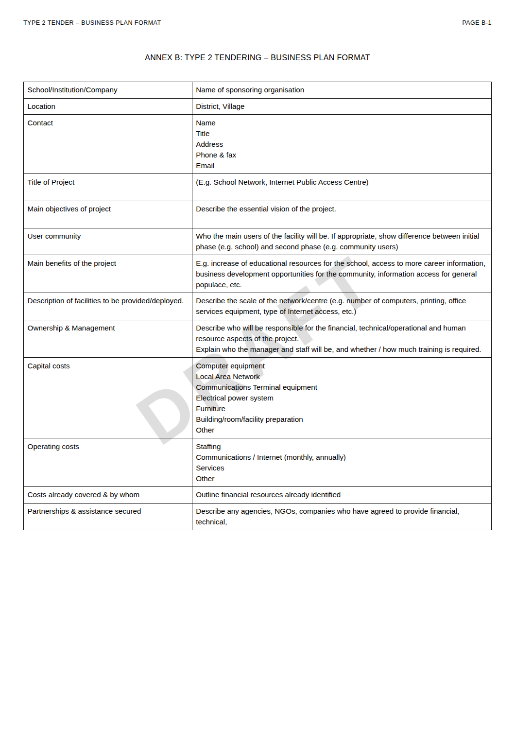DRAFT
Type 2 Tender – Business Plan Format Page B-1
ANNEX B: TYPE 2 TENDERING – BUSINESS PLAN FORMAT
| School/Institution/Company | Name of sponsoring organisation |
| Location | District, Village |
| Contact | Name Title Address Phone & fax Email |
| Title of Project | (E.g. School Network, Internet Public Access Centre) |
| Main objectives of project | Describe the essential vision of the project. |
| User community | Who the main users of the facility will be. If appropriate, show difference between initial phase (e.g. school) and second phase (e.g. community users) |
| Main benefits of the project | E.g. increase of educational resources for the school, access to more career information, business development opportunities for the community, information access for general populace, etc. |
| Description of facilities to be provided/deployed. | Describe the scale of the network/centre (e.g. number of computers, printing, office services equipment, type of Internet access, etc.) |
| Ownership & Management | Describe who will be responsible for the financial, technical/operational and human resource aspects of the project. Explain who the manager and staff will be, and whether / how much training is required. |
| Capital costs | Computer equipment Local Area Network Communications Terminal equipment Electrical power system Furniture Building/room/facility preparation Other |
| Operating costs | Staffing Communications / Internet (monthly, annually) Services Other |
| Costs already covered & by whom | Outline financial resources already identified |
| Partnerships & assistance secured | Describe any agencies, NGOs, companies who have agreed to provide financial, technical, |